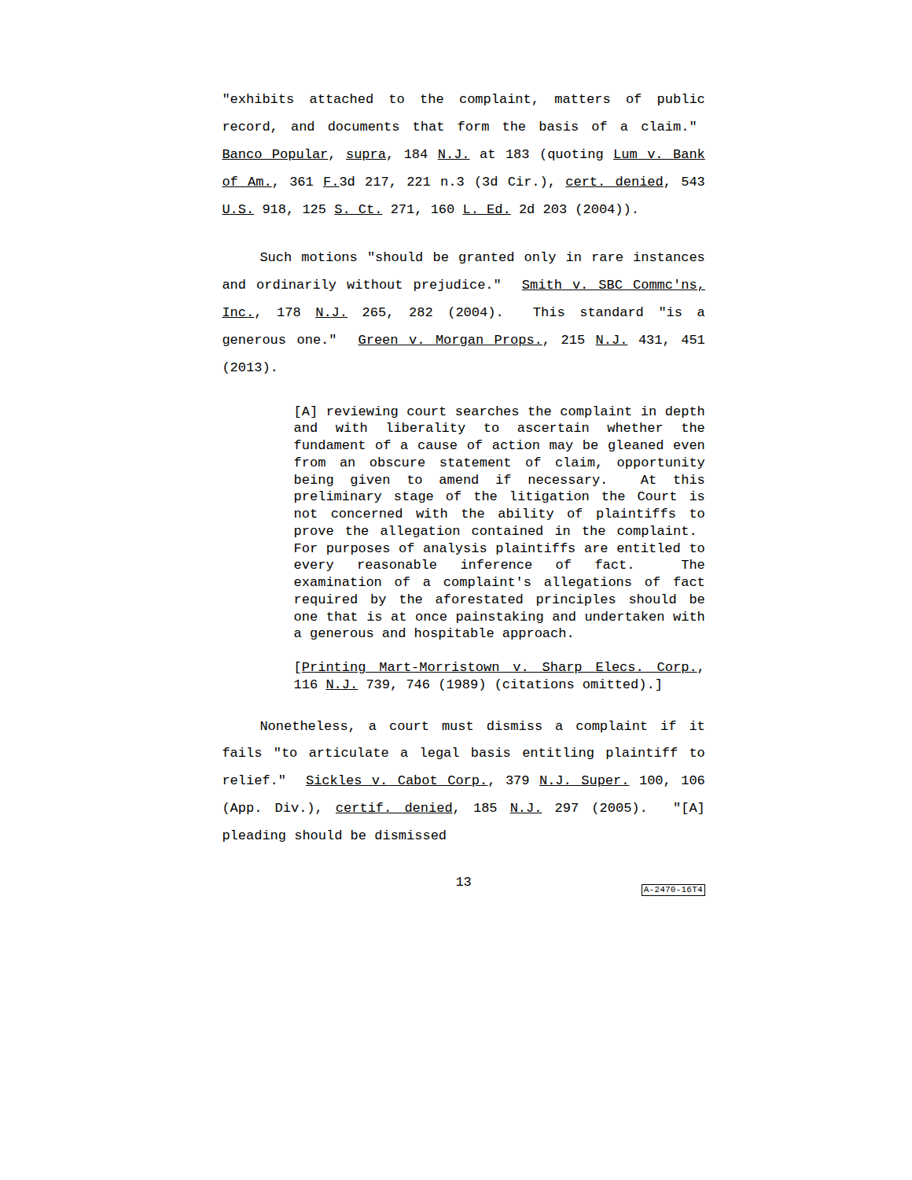"exhibits attached to the complaint, matters of public record, and documents that form the basis of a claim." Banco Popular, supra, 184 N.J. at 183 (quoting Lum v. Bank of Am., 361 F. 3d 217, 221 n.3 (3d Cir.), cert. denied, 543 U.S. 918, 125 S. Ct. 271, 160 L. Ed. 2d 203 (2004)).
Such motions "should be granted only in rare instances and ordinarily without prejudice." Smith v. SBC Commc'ns, Inc., 178 N.J. 265, 282 (2004). This standard "is a generous one." Green v. Morgan Props., 215 N.J. 431, 451 (2013).
[A] reviewing court searches the complaint in depth and with liberality to ascertain whether the fundament of a cause of action may be gleaned even from an obscure statement of claim, opportunity being given to amend if necessary. At this preliminary stage of the litigation the Court is not concerned with the ability of plaintiffs to prove the allegation contained in the complaint. For purposes of analysis plaintiffs are entitled to every reasonable inference of fact. The examination of a complaint's allegations of fact required by the aforestated principles should be one that is at once painstaking and undertaken with a generous and hospitable approach.
[Printing Mart-Morristown v. Sharp Elecs. Corp., 116 N.J. 739, 746 (1989) (citations omitted).]
Nonetheless, a court must dismiss a complaint if it fails "to articulate a legal basis entitling plaintiff to relief." Sickles v. Cabot Corp., 379 N.J. Super. 100, 106 (App. Div.), certif. denied, 185 N.J. 297 (2005). "[A] pleading should be dismissed
13
A‑2470‑16T4